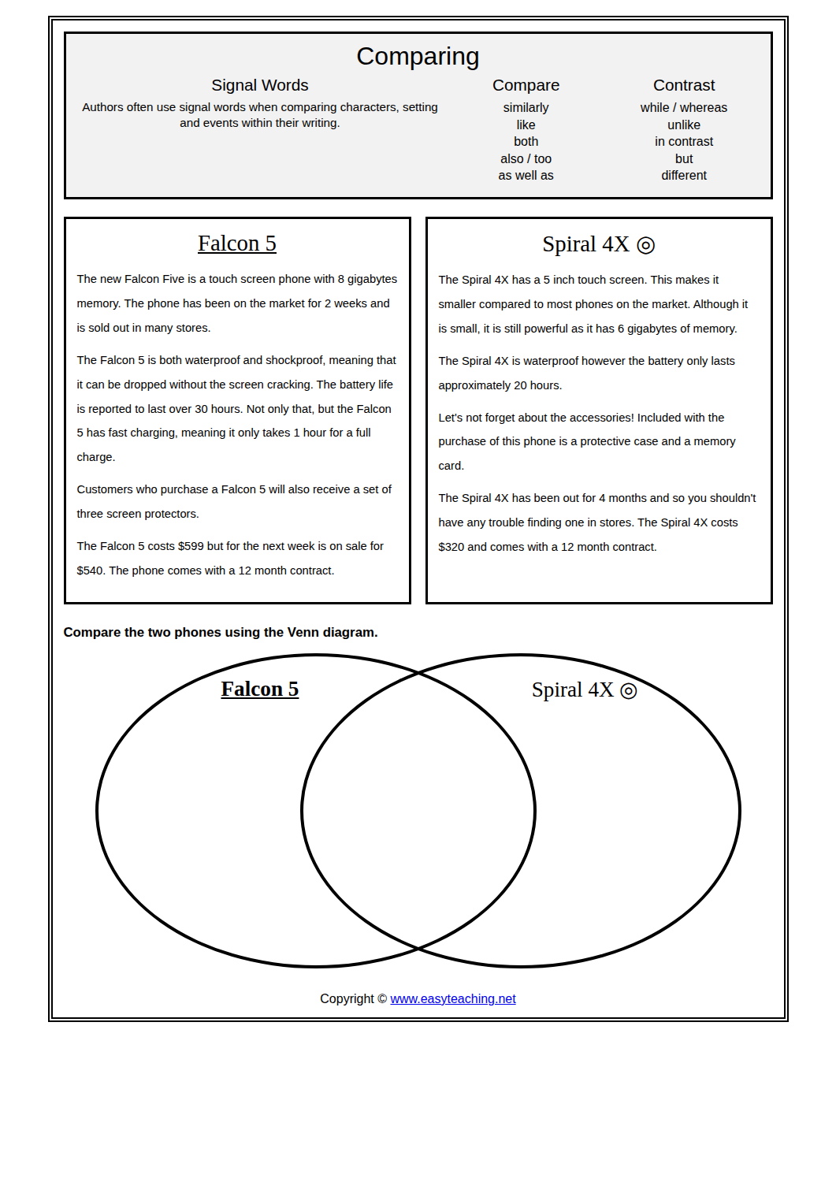Comparing
Signal Words
Authors often use signal words when comparing characters, setting and events within their writing.
Compare
similarly
like
both
also / too
as well as
Contrast
while / whereas
unlike
in contrast
but
different
Falcon 5
The new Falcon Five is a touch screen phone with 8 gigabytes memory. The phone has been on the market for 2 weeks and is sold out in many stores.
The Falcon 5 is both waterproof and shockproof, meaning that it can be dropped without the screen cracking. The battery life is reported to last over 30 hours. Not only that, but the Falcon 5 has fast charging, meaning it only takes 1 hour for a full charge.
Customers who purchase a Falcon 5 will also receive a set of three screen protectors.
The Falcon 5 costs $599 but for the next week is on sale for $540. The phone comes with a 12 month contract.
Spiral 4X ◎
The Spiral 4X has a 5 inch touch screen. This makes it smaller compared to most phones on the market. Although it is small, it is still powerful as it has 6 gigabytes of memory.
The Spiral 4X is waterproof however the battery only lasts approximately 20 hours.
Let's not forget about the accessories! Included with the purchase of this phone is a protective case and a memory card.
The Spiral 4X has been out for 4 months and so you shouldn't have any trouble finding one in stores. The Spiral 4X costs $320 and comes with a 12 month contract.
Compare the two phones using the Venn diagram.
Falcon 5 Spiral 4X ◎
Copyright © www.easyteaching.net